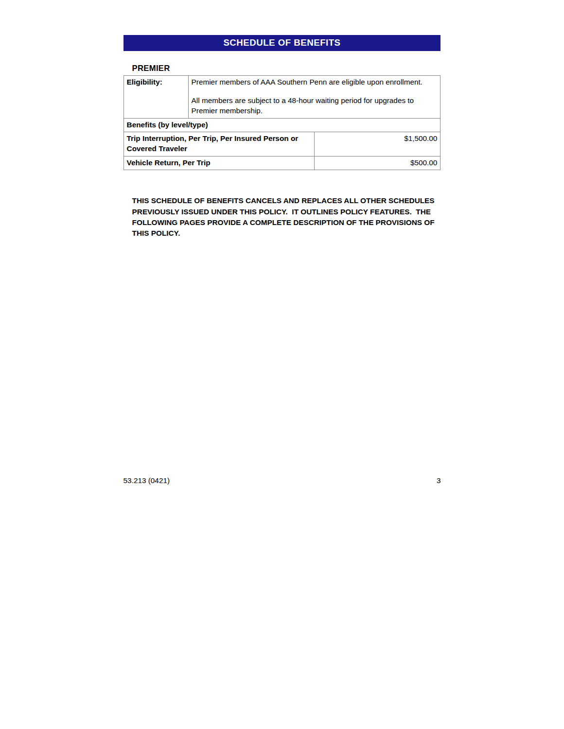SCHEDULE OF BENEFITS
PREMIER
| Eligibility: | Premier members of AAA Southern Penn are eligible upon enrollment. All members are subject to a 48-hour waiting period for upgrades to Premier membership. |
| Benefits (by level/type) |
| Trip Interruption, Per Trip, Per Insured Person or Covered Traveler | $1,500.00 |
| Vehicle Return, Per Trip | $500.00 |
THIS SCHEDULE OF BENEFITS CANCELS AND REPLACES ALL OTHER SCHEDULES PREVIOUSLY ISSUED UNDER THIS POLICY. IT OUTLINES POLICY FEATURES. THE FOLLOWING PAGES PROVIDE A COMPLETE DESCRIPTION OF THE PROVISIONS OF THIS POLICY.
53.213 (0421) 3